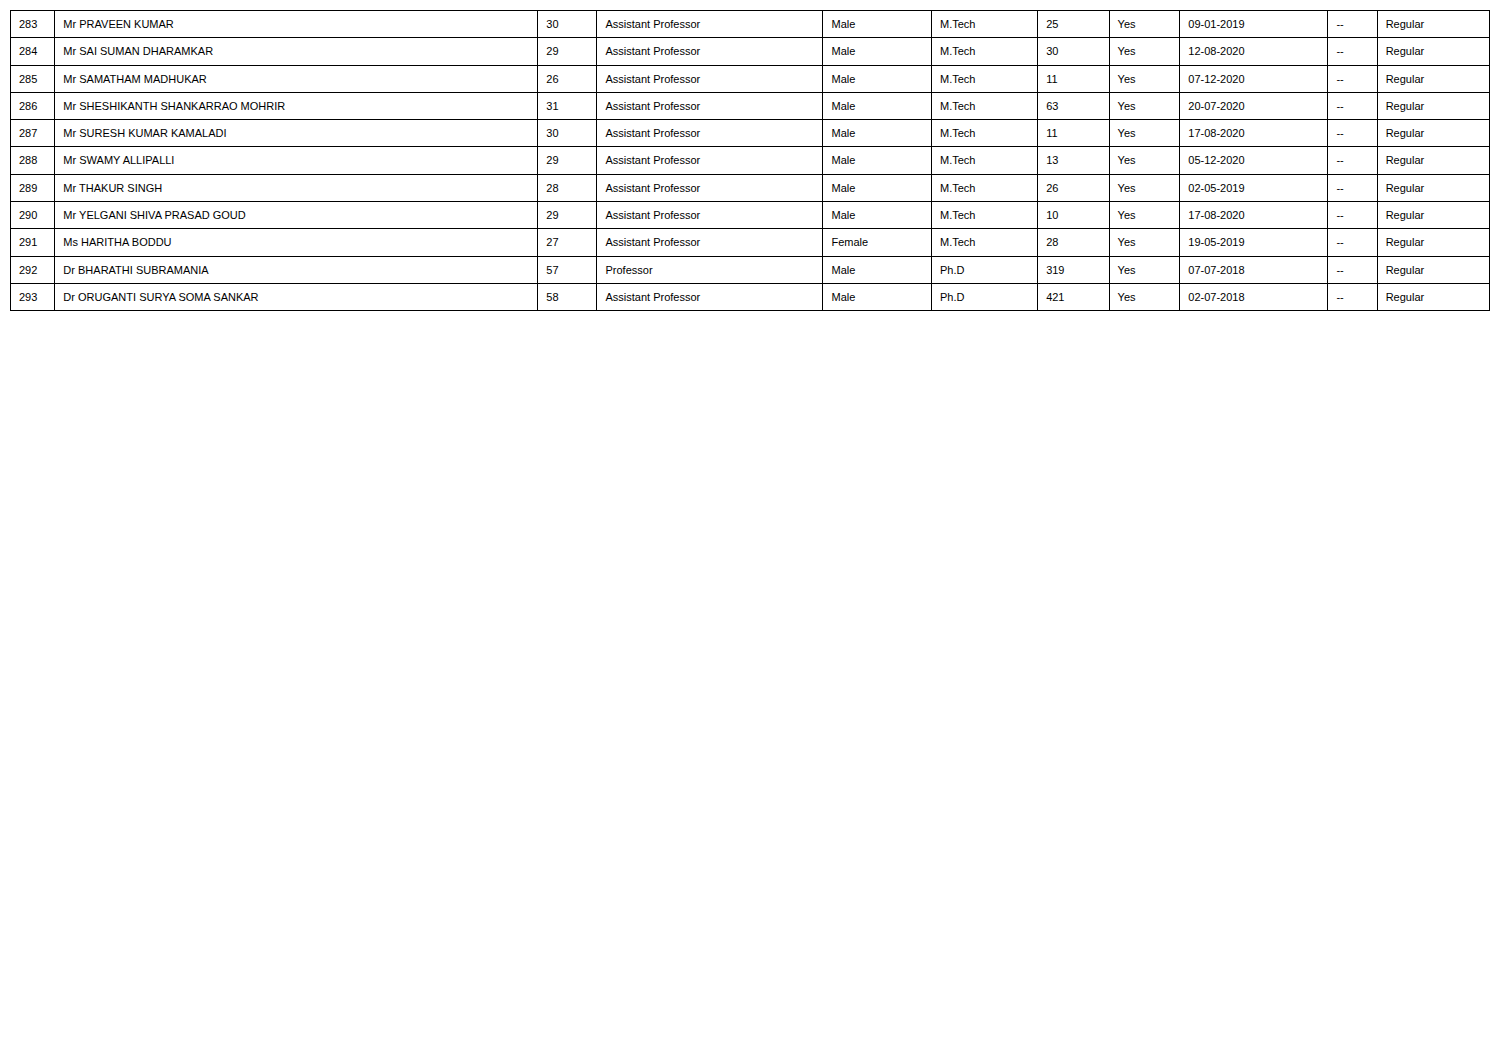| 283 | Mr PRAVEEN KUMAR | 30 | Assistant Professor | Male | M.Tech | 25 | Yes | 09-01-2019 | -- | Regular |
| 284 | Mr SAI SUMAN DHARAMKAR | 29 | Assistant Professor | Male | M.Tech | 30 | Yes | 12-08-2020 | -- | Regular |
| 285 | Mr SAMATHAM MADHUKAR | 26 | Assistant Professor | Male | M.Tech | 11 | Yes | 07-12-2020 | -- | Regular |
| 286 | Mr SHESHIKANTH SHANKARRAO MOHRIR | 31 | Assistant Professor | Male | M.Tech | 63 | Yes | 20-07-2020 | -- | Regular |
| 287 | Mr SURESH KUMAR KAMALADI | 30 | Assistant Professor | Male | M.Tech | 11 | Yes | 17-08-2020 | -- | Regular |
| 288 | Mr SWAMY ALLIPALLI | 29 | Assistant Professor | Male | M.Tech | 13 | Yes | 05-12-2020 | -- | Regular |
| 289 | Mr THAKUR SINGH | 28 | Assistant Professor | Male | M.Tech | 26 | Yes | 02-05-2019 | -- | Regular |
| 290 | Mr YELGANI SHIVA PRASAD GOUD | 29 | Assistant Professor | Male | M.Tech | 10 | Yes | 17-08-2020 | -- | Regular |
| 291 | Ms HARITHA BODDU | 27 | Assistant Professor | Female | M.Tech | 28 | Yes | 19-05-2019 | -- | Regular |
| 292 | Dr BHARATHI SUBRAMANIA | 57 | Professor | Male | Ph.D | 319 | Yes | 07-07-2018 | -- | Regular |
| 293 | Dr ORUGANTI SURYA SOMA SANKAR | 58 | Assistant Professor | Male | Ph.D | 421 | Yes | 02-07-2018 | -- | Regular |